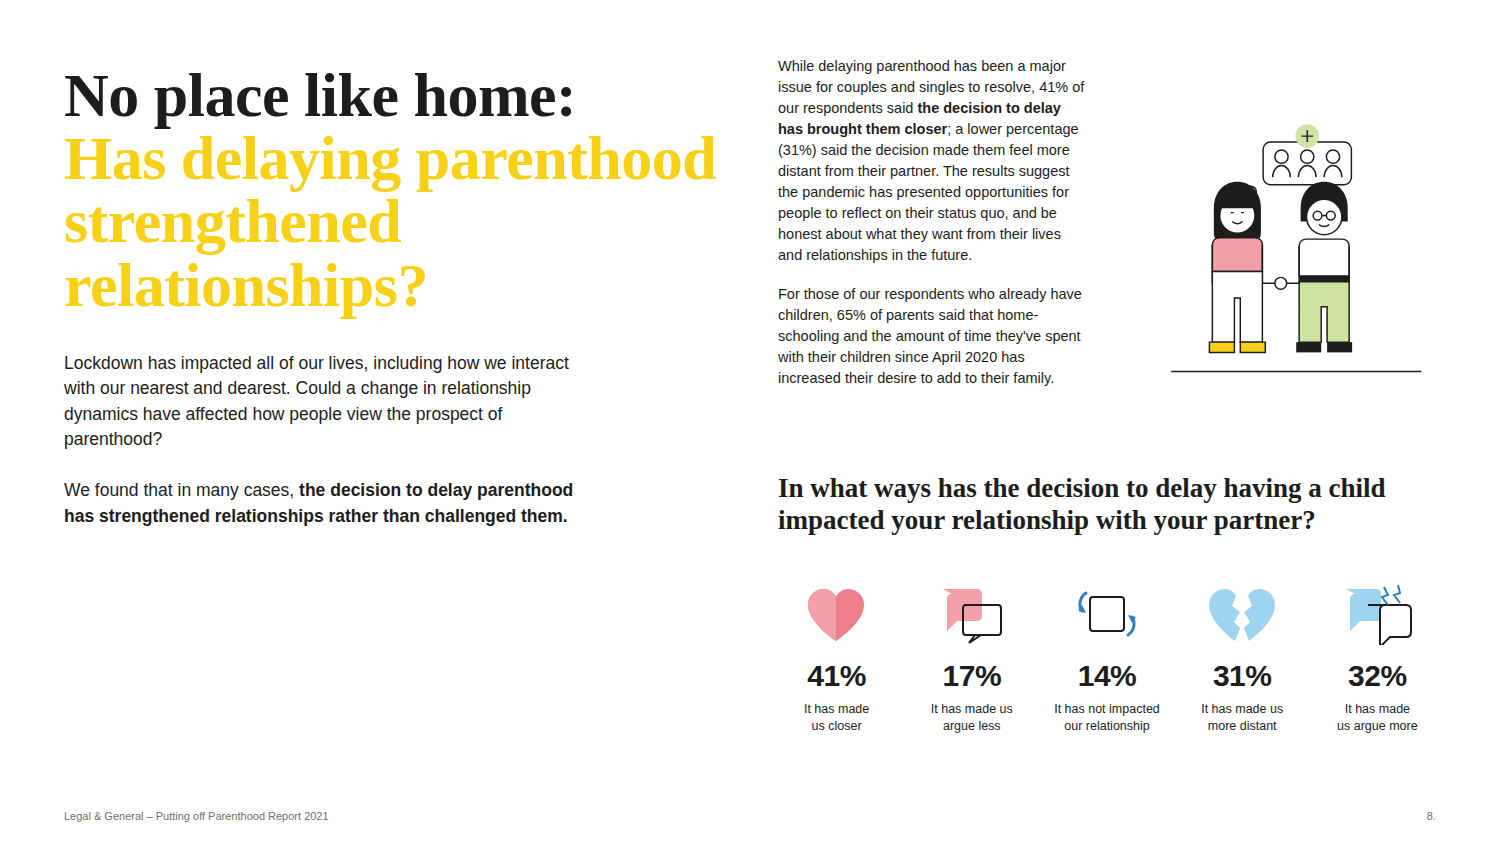No place like home: Has delaying parenthood strengthened relationships?
Lockdown has impacted all of our lives, including how we interact with our nearest and dearest. Could a change in relationship dynamics have affected how people view the prospect of parenthood?
We found that in many cases, the decision to delay parenthood has strengthened relationships rather than challenged them.
While delaying parenthood has been a major issue for couples and singles to resolve, 41% of our respondents said the decision to delay has brought them closer; a lower percentage (31%) said the decision made them feel more distant from their partner. The results suggest the pandemic has presented opportunities for people to reflect on their status quo, and be honest about what they want from their lives and relationships in the future.
For those of our respondents who already have children, 65% of parents said that home-schooling and the amount of time they've spent with their children since April 2020 has increased their desire to add to their family.
In what ways has the decision to delay having a child impacted your relationship with your partner?
41%
It has made
us closer
17%
It has made us
argue less
14%
It has not impacted our relationship
31%
It has made us
more distant
32%
It has made
us argue more
Legal & General – Putting off Parenthood Report 2021 8.